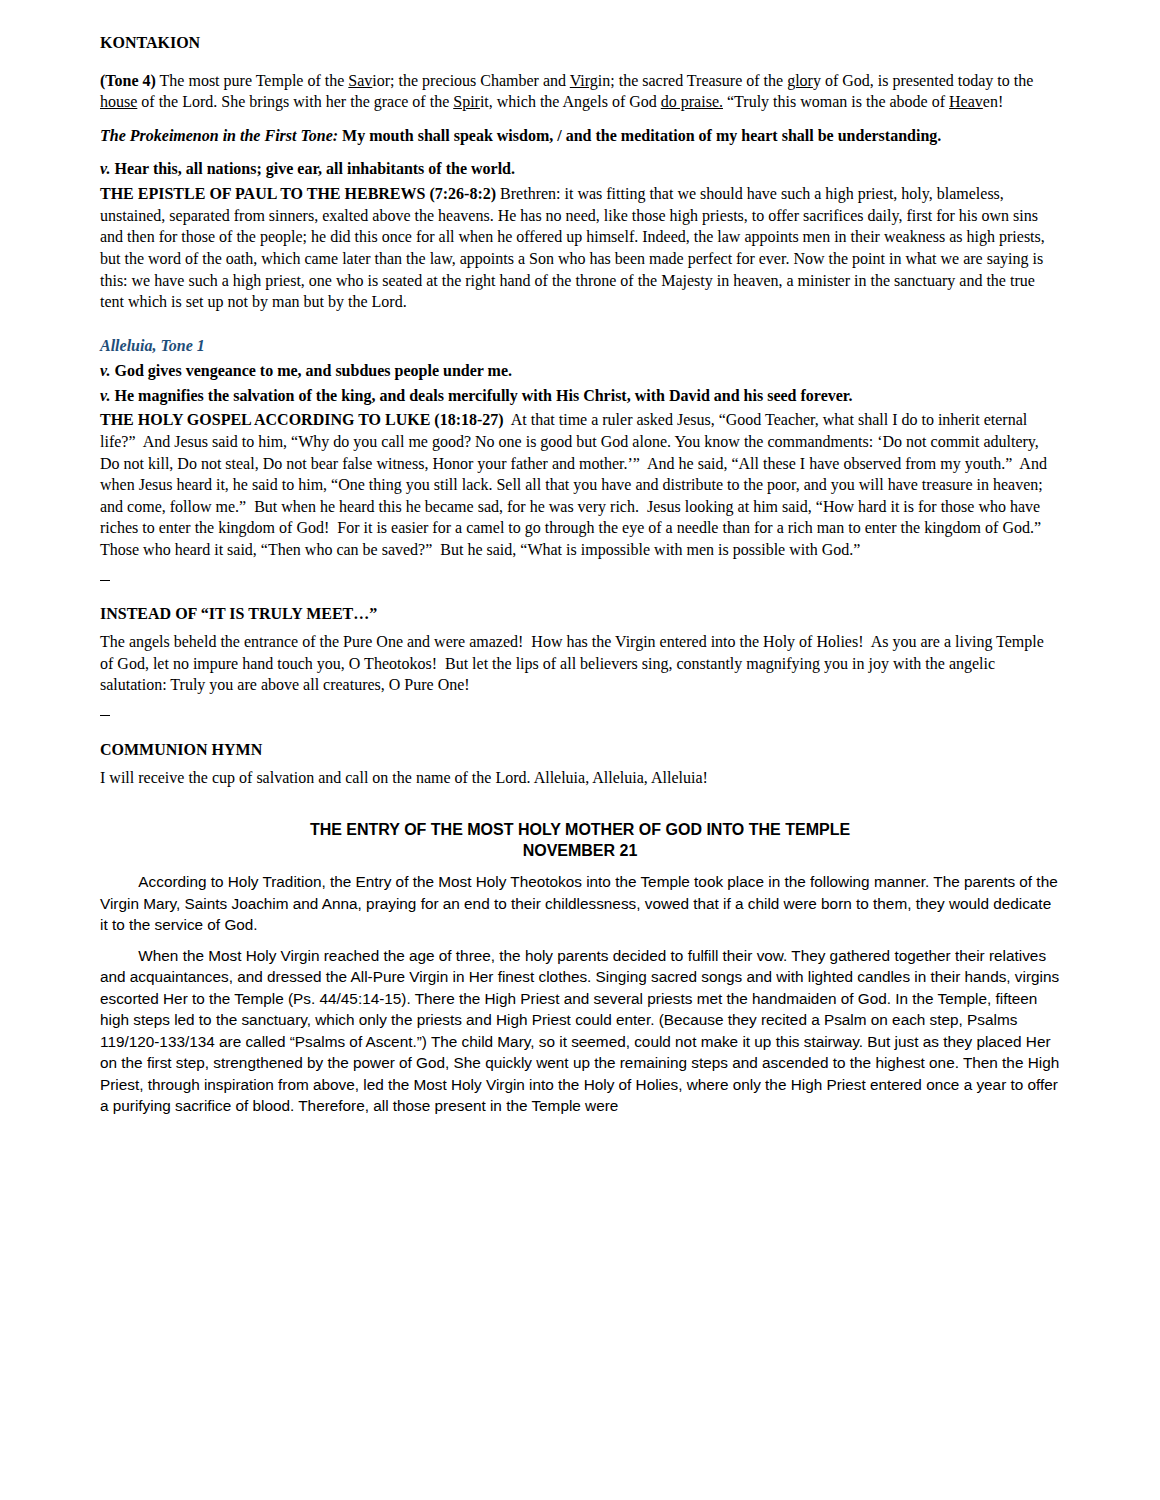KONTAKION
(Tone 4) The most pure Temple of the Savior; the precious Chamber and Virgin; the sacred Treasure of the glory of God, is presented today to the house of the Lord. She brings with her the grace of the Spirit, which the Angels of God do praise. “Truly this woman is the abode of Heaven!
The Prokeimenon in the First Tone: My mouth shall speak wisdom, / and the meditation of my heart shall be understanding.
v. Hear this, all nations; give ear, all inhabitants of the world.
THE EPISTLE OF PAUL TO THE HEBREWS (7:26-8:2) Brethren: it was fitting that we should have such a high priest, holy, blameless, unstained, separated from sinners, exalted above the heavens. He has no need, like those high priests, to offer sacrifices daily, first for his own sins and then for those of the people; he did this once for all when he offered up himself. Indeed, the law appoints men in their weakness as high priests, but the word of the oath, which came later than the law, appoints a Son who has been made perfect for ever. Now the point in what we are saying is this: we have such a high priest, one who is seated at the right hand of the throne of the Majesty in heaven, a minister in the sanctuary and the true tent which is set up not by man but by the Lord.
Alleluia, Tone 1
v. God gives vengeance to me, and subdues people under me.
v. He magnifies the salvation of the king, and deals mercifully with His Christ, with David and his seed forever.
THE HOLY GOSPEL ACCORDING TO LUKE (18:18-27) At that time a ruler asked Jesus, “Good Teacher, what shall I do to inherit eternal life?” And Jesus said to him, “Why do you call me good? No one is good but God alone. You know the commandments: ‘Do not commit adultery, Do not kill, Do not steal, Do not bear false witness, Honor your father and mother.’” And he said, “All these I have observed from my youth.” And when Jesus heard it, he said to him, “One thing you still lack. Sell all that you have and distribute to the poor, and you will have treasure in heaven; and come, follow me.” But when he heard this he became sad, for he was very rich. Jesus looking at him said, “How hard it is for those who have riches to enter the kingdom of God! For it is easier for a camel to go through the eye of a needle than for a rich man to enter the kingdom of God.” Those who heard it said, “Then who can be saved?” But he said, “What is impossible with men is possible with God.”
INSTEAD OF “IT IS TRULY MEET…”
The angels beheld the entrance of the Pure One and were amazed! How has the Virgin entered into the Holy of Holies! As you are a living Temple of God, let no impure hand touch you, O Theotokos! But let the lips of all believers sing, constantly magnifying you in joy with the angelic salutation: Truly you are above all creatures, O Pure One!
COMMUNION HYMN
I will receive the cup of salvation and call on the name of the Lord. Alleluia, Alleluia, Alleluia!
THE ENTRY OF THE MOST HOLY MOTHER OF GOD INTO THE TEMPLE
NOVEMBER 21
According to Holy Tradition, the Entry of the Most Holy Theotokos into the Temple took place in the following manner. The parents of the Virgin Mary, Saints Joachim and Anna, praying for an end to their childlessness, vowed that if a child were born to them, they would dedicate it to the service of God.
When the Most Holy Virgin reached the age of three, the holy parents decided to fulfill their vow. They gathered together their relatives and acquaintances, and dressed the All-Pure Virgin in Her finest clothes. Singing sacred songs and with lighted candles in their hands, virgins escorted Her to the Temple (Ps. 44/45:14-15). There the High Priest and several priests met the handmaiden of God. In the Temple, fifteen high steps led to the sanctuary, which only the priests and High Priest could enter. (Because they recited a Psalm on each step, Psalms 119/120-133/134 are called “Psalms of Ascent.”) The child Mary, so it seemed, could not make it up this stairway. But just as they placed Her on the first step, strengthened by the power of God, She quickly went up the remaining steps and ascended to the highest one. Then the High Priest, through inspiration from above, led the Most Holy Virgin into the Holy of Holies, where only the High Priest entered once a year to offer a purifying sacrifice of blood. Therefore, all those present in the Temple were